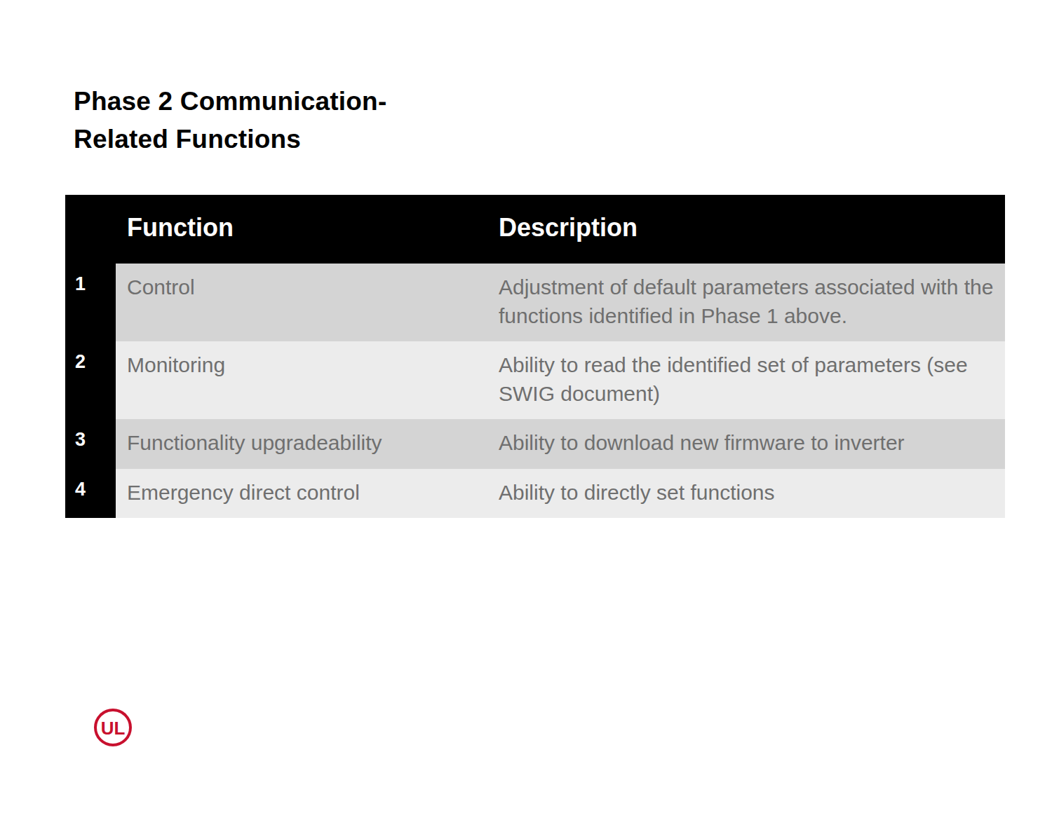Phase 2 Communication-
Related Functions
| | Function | Description |
| --- | --- | --- |
| 1 | Control | Adjustment of default parameters associated with the functions identified in Phase 1 above. |
| 2 | Monitoring | Ability to read the identified set of parameters (see SWIG document) |
| 3 | Functionality upgradeability | Ability to download new firmware to inverter |
| 4 | Emergency direct control | Ability to directly set functions |
UL